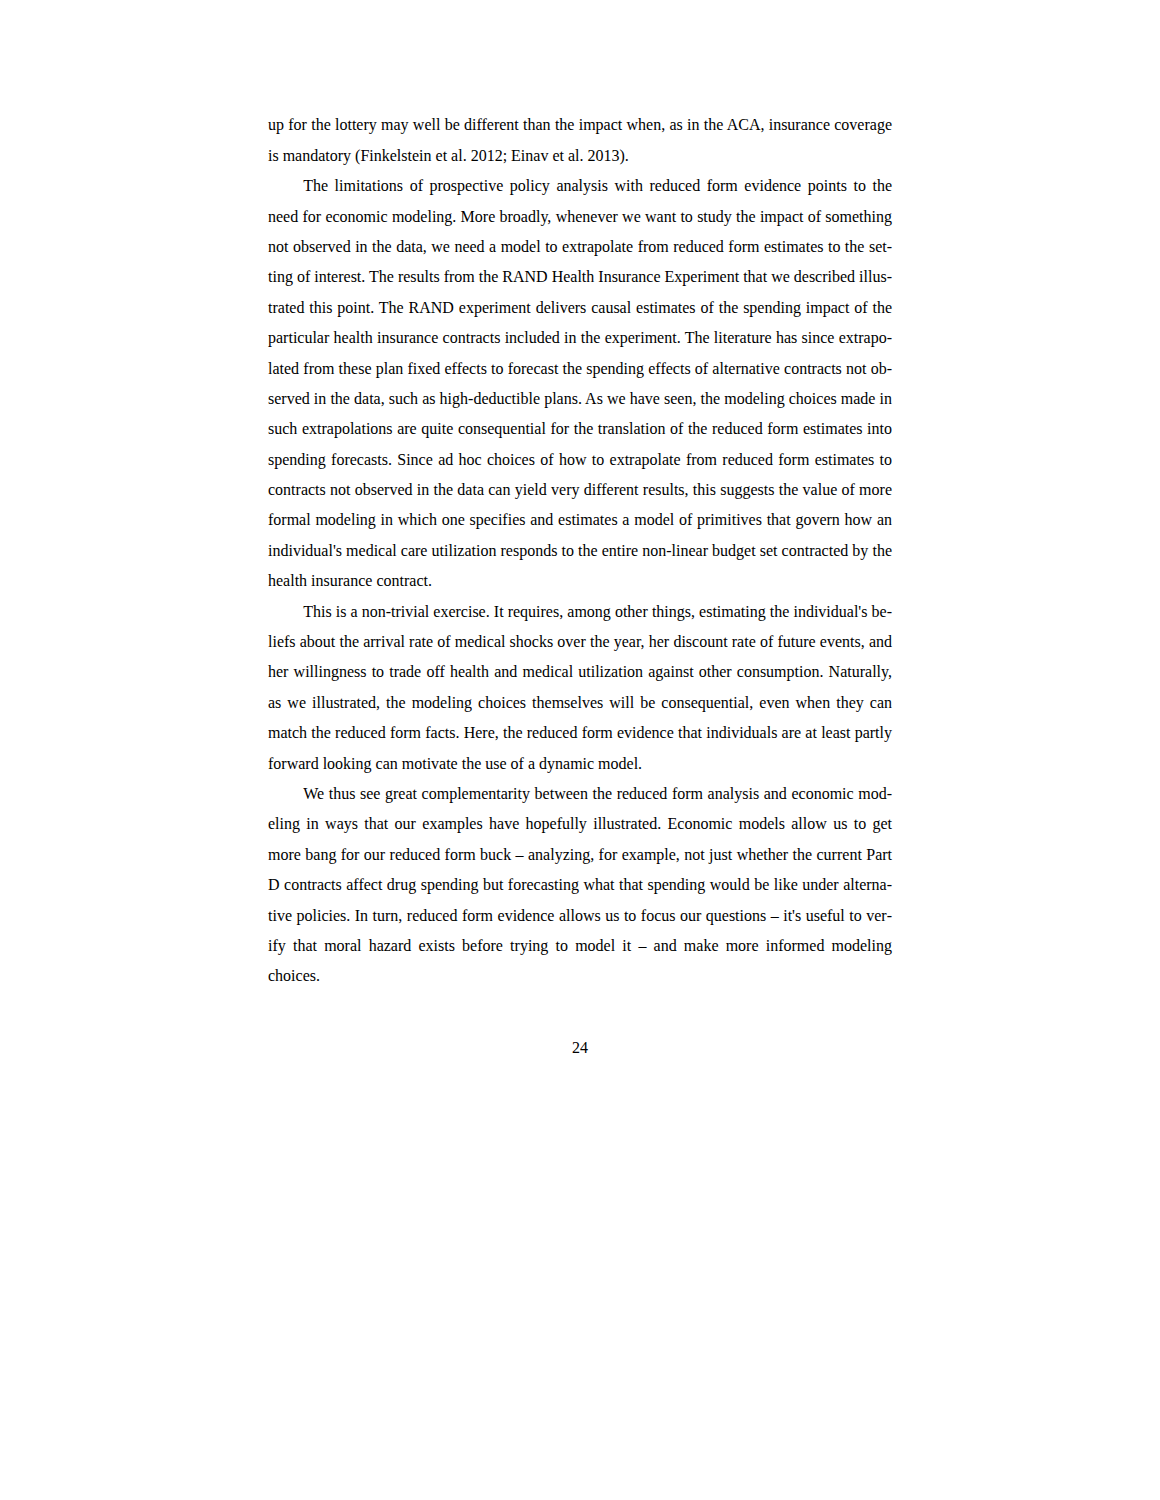up for the lottery may well be different than the impact when, as in the ACA, insurance coverage is mandatory (Finkelstein et al. 2012; Einav et al. 2013).
The limitations of prospective policy analysis with reduced form evidence points to the need for economic modeling. More broadly, whenever we want to study the impact of something not observed in the data, we need a model to extrapolate from reduced form estimates to the setting of interest. The results from the RAND Health Insurance Experiment that we described illustrated this point. The RAND experiment delivers causal estimates of the spending impact of the particular health insurance contracts included in the experiment. The literature has since extrapolated from these plan fixed effects to forecast the spending effects of alternative contracts not observed in the data, such as high-deductible plans. As we have seen, the modeling choices made in such extrapolations are quite consequential for the translation of the reduced form estimates into spending forecasts. Since ad hoc choices of how to extrapolate from reduced form estimates to contracts not observed in the data can yield very different results, this suggests the value of more formal modeling in which one specifies and estimates a model of primitives that govern how an individual's medical care utilization responds to the entire non-linear budget set contracted by the health insurance contract.
This is a non-trivial exercise. It requires, among other things, estimating the individual's beliefs about the arrival rate of medical shocks over the year, her discount rate of future events, and her willingness to trade off health and medical utilization against other consumption. Naturally, as we illustrated, the modeling choices themselves will be consequential, even when they can match the reduced form facts. Here, the reduced form evidence that individuals are at least partly forward looking can motivate the use of a dynamic model.
We thus see great complementarity between the reduced form analysis and economic modeling in ways that our examples have hopefully illustrated. Economic models allow us to get more bang for our reduced form buck – analyzing, for example, not just whether the current Part D contracts affect drug spending but forecasting what that spending would be like under alternative policies. In turn, reduced form evidence allows us to focus our questions – it's useful to verify that moral hazard exists before trying to model it – and make more informed modeling choices.
24